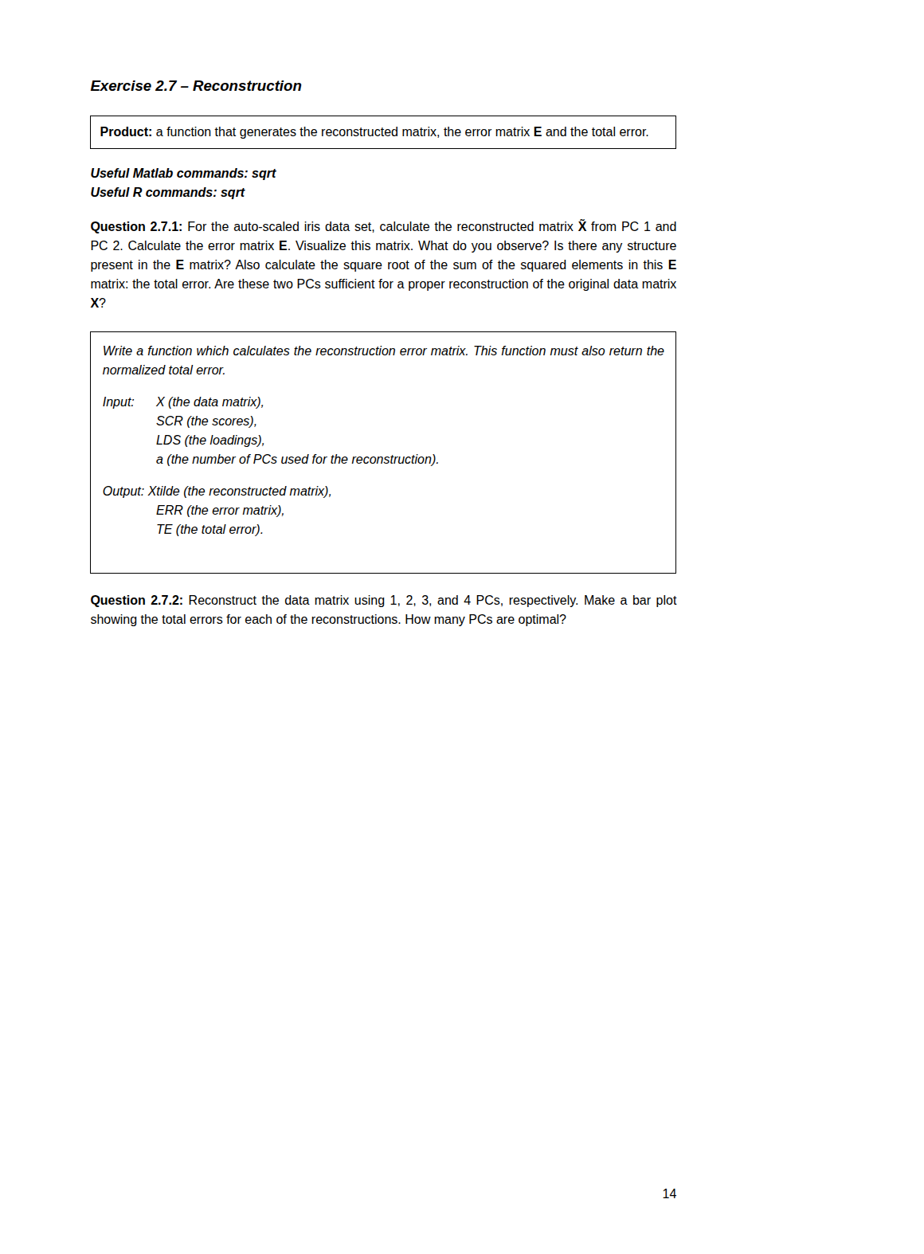Exercise 2.7 – Reconstruction
Product: a function that generates the reconstructed matrix, the error matrix E and the total error.
Useful Matlab commands: sqrt
Useful R commands: sqrt
Question 2.7.1: For the auto-scaled iris data set, calculate the reconstructed matrix X̃ from PC 1 and PC 2. Calculate the error matrix E. Visualize this matrix. What do you observe? Is there any structure present in the E matrix? Also calculate the square root of the sum of the squared elements in this E matrix: the total error. Are these two PCs sufficient for a proper reconstruction of the original data matrix X?
Write a function which calculates the reconstruction error matrix. This function must also return the normalized total error.
Input: X (the data matrix), SCR (the scores), LDS (the loadings), a (the number of PCs used for the reconstruction).
Output: Xtilde (the reconstructed matrix), ERR (the error matrix), TE (the total error).
Question 2.7.2: Reconstruct the data matrix using 1, 2, 3, and 4 PCs, respectively. Make a bar plot showing the total errors for each of the reconstructions. How many PCs are optimal?
14